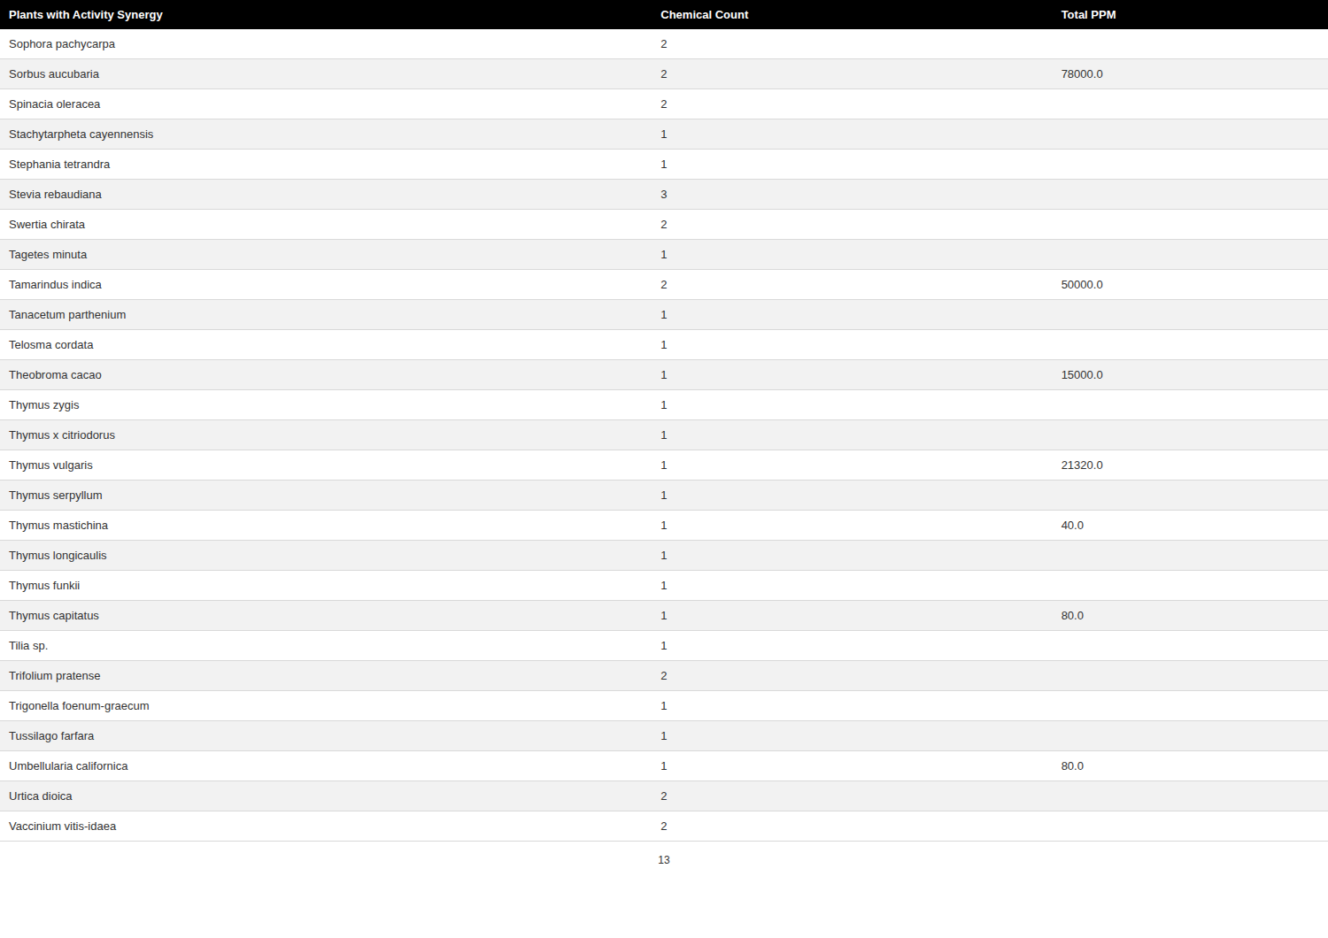| Plants with Activity Synergy | Chemical Count | Total PPM |
| --- | --- | --- |
| Sophora pachycarpa | 2 | |
| Sorbus aucubaria | 2 | 78000.0 |
| Spinacia oleracea | 2 | |
| Stachytarpheta cayennensis | 1 | |
| Stephania tetrandra | 1 | |
| Stevia rebaudiana | 3 | |
| Swertia chirata | 2 | |
| Tagetes minuta | 1 | |
| Tamarindus indica | 2 | 50000.0 |
| Tanacetum parthenium | 1 | |
| Telosma cordata | 1 | |
| Theobroma cacao | 1 | 15000.0 |
| Thymus zygis | 1 | |
| Thymus x citriodorus | 1 | |
| Thymus vulgaris | 1 | 21320.0 |
| Thymus serpyllum | 1 | |
| Thymus mastichina | 1 | 40.0 |
| Thymus longicaulis | 1 | |
| Thymus funkii | 1 | |
| Thymus capitatus | 1 | 80.0 |
| Tilia sp. | 1 | |
| Trifolium pratense | 2 | |
| Trigonella foenum-graecum | 1 | |
| Tussilago farfara | 1 | |
| Umbellularia californica | 1 | 80.0 |
| Urtica dioica | 2 | |
| Vaccinium vitis-idaea | 2 | |
13